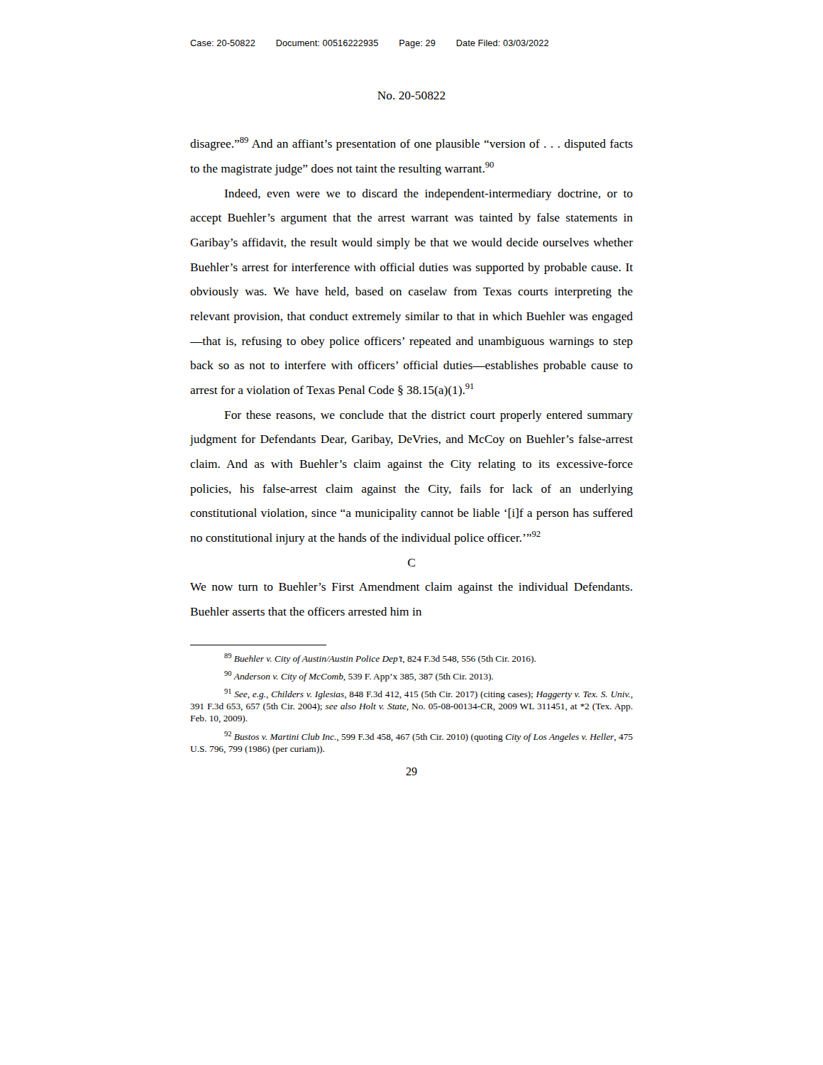Case: 20-50822 Document: 00516222935 Page: 29 Date Filed: 03/03/2022
No. 20-50822
disagree.”89 And an affiant’s presentation of one plausible “version of . . . disputed facts to the magistrate judge” does not taint the resulting warrant.90
Indeed, even were we to discard the independent-intermediary doctrine, or to accept Buehler’s argument that the arrest warrant was tainted by false statements in Garibay’s affidavit, the result would simply be that we would decide ourselves whether Buehler’s arrest for interference with official duties was supported by probable cause. It obviously was. We have held, based on caselaw from Texas courts interpreting the relevant provision, that conduct extremely similar to that in which Buehler was engaged—that is, refusing to obey police officers’ repeated and unambiguous warnings to step back so as not to interfere with officers’ official duties—establishes probable cause to arrest for a violation of Texas Penal Code § 38.15(a)(1).91
For these reasons, we conclude that the district court properly entered summary judgment for Defendants Dear, Garibay, DeVries, and McCoy on Buehler’s false-arrest claim. And as with Buehler’s claim against the City relating to its excessive-force policies, his false-arrest claim against the City, fails for lack of an underlying constitutional violation, since “a municipality cannot be liable ‘[i]f a person has suffered no constitutional injury at the hands of the individual police officer.’”92
C
We now turn to Buehler’s First Amendment claim against the individual Defendants. Buehler asserts that the officers arrested him in
89 Buehler v. City of Austin/Austin Police Dep’t, 824 F.3d 548, 556 (5th Cir. 2016).
90 Anderson v. City of McComb, 539 F. App’x 385, 387 (5th Cir. 2013).
91 See, e.g., Childers v. Iglesias, 848 F.3d 412, 415 (5th Cir. 2017) (citing cases); Haggerty v. Tex. S. Univ., 391 F.3d 653, 657 (5th Cir. 2004); see also Holt v. State, No. 05-08-00134-CR, 2009 WL 311451, at *2 (Tex. App. Feb. 10, 2009).
92 Bustos v. Martini Club Inc., 599 F.3d 458, 467 (5th Cir. 2010) (quoting City of Los Angeles v. Heller, 475 U.S. 796, 799 (1986) (per curiam)).
29